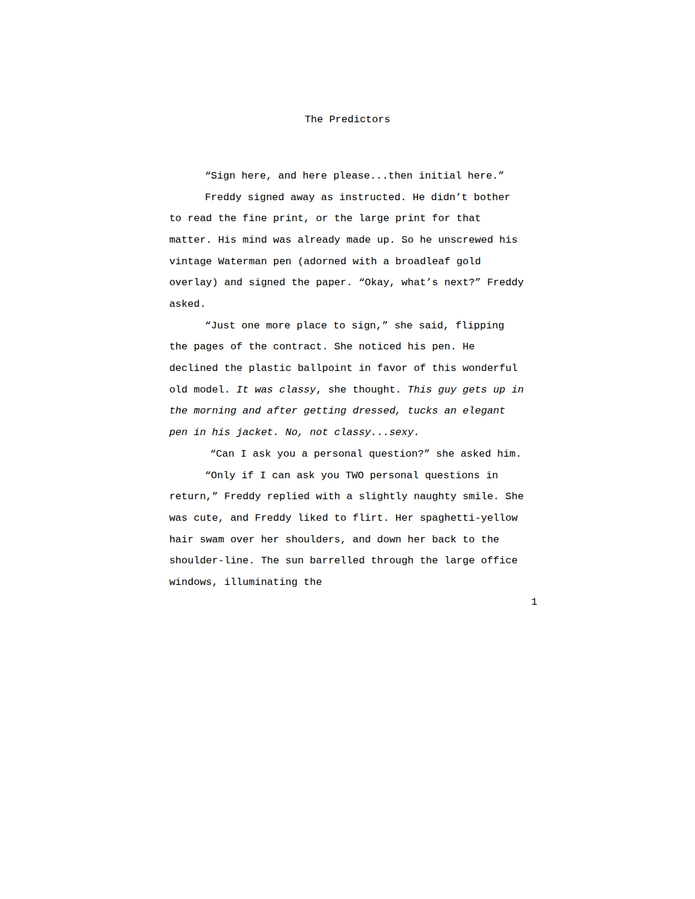The Predictors
“Sign here, and here please...then initial here.”
Freddy signed away as instructed. He didn’t bother to read the fine print, or the large print for that matter. His mind was already made up. So he unscrewed his vintage Waterman pen (adorned with a broadleaf gold overlay) and signed the paper. “Okay, what’s next?” Freddy asked.
“Just one more place to sign,” she said, flipping the pages of the contract. She noticed his pen. He declined the plastic ballpoint in favor of this wonderful old model. It was classy, she thought. This guy gets up in the morning and after getting dressed, tucks an elegant pen in his jacket. No, not classy...sexy.
“Can I ask you a personal question?” she asked him.
“Only if I can ask you TWO personal questions in return,” Freddy replied with a slightly naughty smile. She was cute, and Freddy liked to flirt. Her spaghetti-yellow hair swam over her shoulders, and down her back to the shoulder-line. The sun barrelled through the large office windows, illuminating the
1